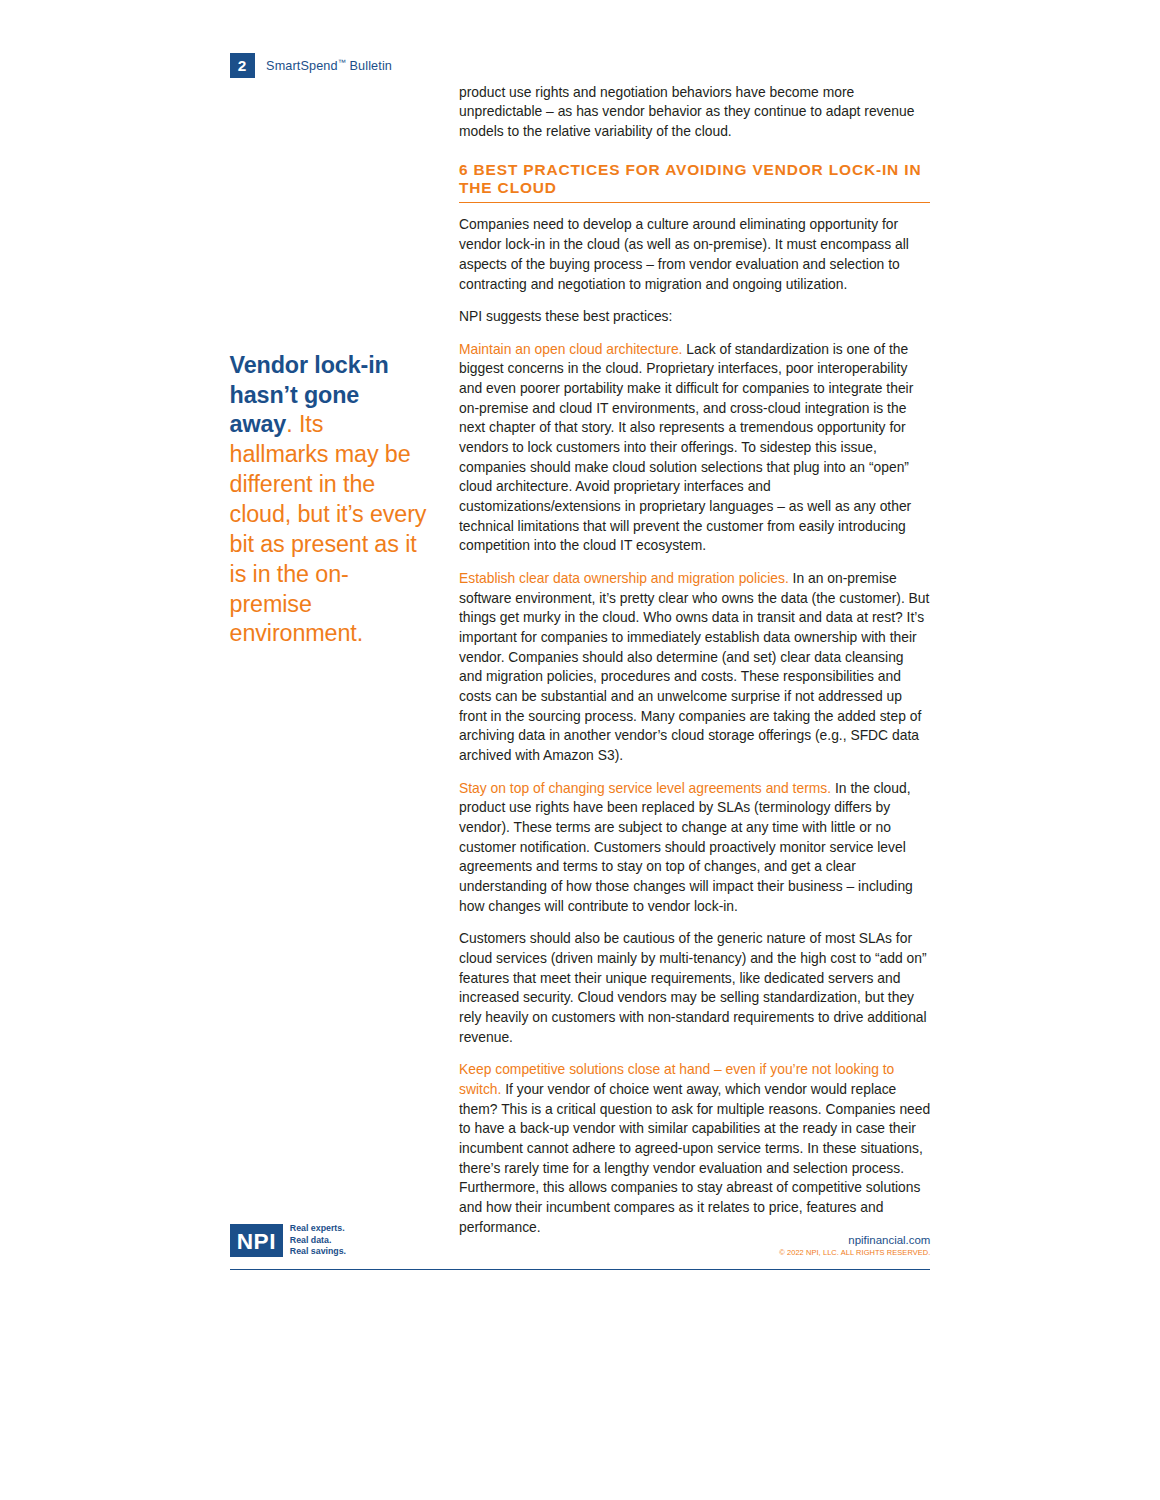2
SmartSpend™ Bulletin
Vendor lock-in hasn’t gone away. Its hallmarks may be different in the cloud, but it’s every bit as present as it is in the on-premise environment.
product use rights and negotiation behaviors have become more unpredictable – as has vendor behavior as they continue to adapt revenue models to the relative variability of the cloud.
6 Best Practices for Avoiding Vendor Lock-In in the Cloud
Companies need to develop a culture around eliminating opportunity for vendor lock-in in the cloud (as well as on-premise). It must encompass all aspects of the buying process – from vendor evaluation and selection to contracting and negotiation to migration and ongoing utilization.
NPI suggests these best practices:
Maintain an open cloud architecture. Lack of standardization is one of the biggest concerns in the cloud. Proprietary interfaces, poor interoperability and even poorer portability make it difficult for companies to integrate their on-premise and cloud IT environments, and cross-cloud integration is the next chapter of that story. It also represents a tremendous opportunity for vendors to lock customers into their offerings. To sidestep this issue, companies should make cloud solution selections that plug into an “open” cloud architecture. Avoid proprietary interfaces and customizations/extensions in proprietary languages – as well as any other technical limitations that will prevent the customer from easily introducing competition into the cloud IT ecosystem.
Establish clear data ownership and migration policies. In an on-premise software environment, it’s pretty clear who owns the data (the customer). But things get murky in the cloud. Who owns data in transit and data at rest? It’s important for companies to immediately establish data ownership with their vendor. Companies should also determine (and set) clear data cleansing and migration policies, procedures and costs. These responsibilities and costs can be substantial and an unwelcome surprise if not addressed up front in the sourcing process. Many companies are taking the added step of archiving data in another vendor’s cloud storage offerings (e.g., SFDC data archived with Amazon S3).
Stay on top of changing service level agreements and terms. In the cloud, product use rights have been replaced by SLAs (terminology differs by vendor). These terms are subject to change at any time with little or no customer notification. Customers should proactively monitor service level agreements and terms to stay on top of changes, and get a clear understanding of how those changes will impact their business – including how changes will contribute to vendor lock-in.
Customers should also be cautious of the generic nature of most SLAs for cloud services (driven mainly by multi-tenancy) and the high cost to “add on” features that meet their unique requirements, like dedicated servers and increased security. Cloud vendors may be selling standardization, but they rely heavily on customers with non-standard requirements to drive additional revenue.
Keep competitive solutions close at hand – even if you’re not looking to switch. If your vendor of choice went away, which vendor would replace them? This is a critical question to ask for multiple reasons. Companies need to have a back-up vendor with similar capabilities at the ready in case their incumbent cannot adhere to agreed-upon service terms. In these situations, there’s rarely time for a lengthy vendor evaluation and selection process. Furthermore, this allows companies to stay abreast of competitive solutions and how their incumbent compares as it relates to price, features and performance.
NPI
Real experts.
Real data.
Real savings.
npifinancial.com
© 2022 NPI, LLC. ALL RIGHTS RESERVED.